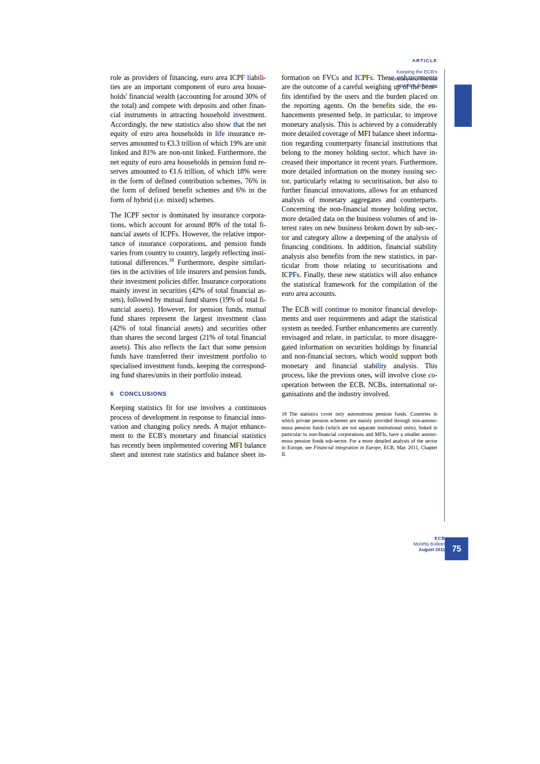ARTICLE
Keeping the ECB's
monetary and financial
statistics fit for use
role as providers of financing, euro area ICPF liabilities are an important component of euro area households' financial wealth (accounting for around 30% of the total) and compete with deposits and other financial instruments in attracting household investment. Accordingly, the new statistics also show that the net equity of euro area households in life insurance reserves amounted to €3.3 trillion of which 19% are unit linked and 81% are non-unit linked. Furthermore, the net equity of euro area households in pension fund reserves amounted to €1.6 trillion, of which 18% were in the form of defined contribution schemes, 76% in the form of defined benefit schemes and 6% in the form of hybrid (i.e. mixed) schemes.
The ICPF sector is dominated by insurance corporations, which account for around 80% of the total financial assets of ICPFs. However, the relative importance of insurance corporations, and pension funds varies from country to country, largely reflecting institutional differences.18 Furthermore, despite similarities in the activities of life insurers and pension funds, their investment policies differ. Insurance corporations mainly invest in securities (42% of total financial assets), followed by mutual fund shares (19% of total financial assets). However, for pension funds, mutual fund shares represent the largest investment class (42% of total financial assets) and securities other than shares the second largest (21% of total financial assets). This also reflects the fact that some pension funds have transferred their investment portfolio to specialised investment funds, keeping the corresponding fund shares/units in their portfolio instead.
6 CONCLUSIONS
Keeping statistics fit for use involves a continuous process of development in response to financial innovation and changing policy needs. A major enhancement to the ECB's monetary and financial statistics has recently been implemented covering MFI balance sheet and interest rate statistics and balance sheet information on FVCs and ICPFs. These enhancements are the outcome of a careful weighing up of the benefits identified by the users and the burden placed on the reporting agents. On the benefits side, the enhancements presented help, in particular, to improve monetary analysis. This is achieved by a considerably more detailed coverage of MFI balance sheet information regarding counterparty financial institutions that belong to the money holding sector, which have increased their importance in recent years. Furthermore, more detailed information on the money issuing sector, particularly relating to securitisation, but also to further financial innovations, allows for an enhanced analysis of monetary aggregates and counterparts. Concerning the non-financial money holding sector, more detailed data on the business volumes of and interest rates on new business broken down by sub-sector and category allow a deepening of the analysis of financing conditions. In addition, financial stability analysis also benefits from the new statistics, in particular from those relating to securitisations and ICPFs. Finally, these new statistics will also enhance the statistical framework for the compilation of the euro area accounts.
The ECB will continue to monitor financial developments and user requirements and adapt the statistical system as needed. Further enhancements are currently envisaged and relate, in particular, to more disaggregated information on securities holdings by financial and non-financial sectors, which would support both monetary and financial stability analysis. This process, like the previous ones, will involve close cooperation between the ECB, NCBs, international organisations and the industry involved.
18 The statistics cover only autonomous pension funds. Countries in which private pension schemes are mainly provided through non-autonomous pension funds (which are not separate institutional units), linked in particular to non-financial corporations and MFIs, have a smaller autonomous pension funds sub-sector. For a more detailed analysis of the sector in Europe, see Financial integration in Europe, ECB, May 2011, Chapter II.
ECB
Monthly Bulletin
August 2011
75